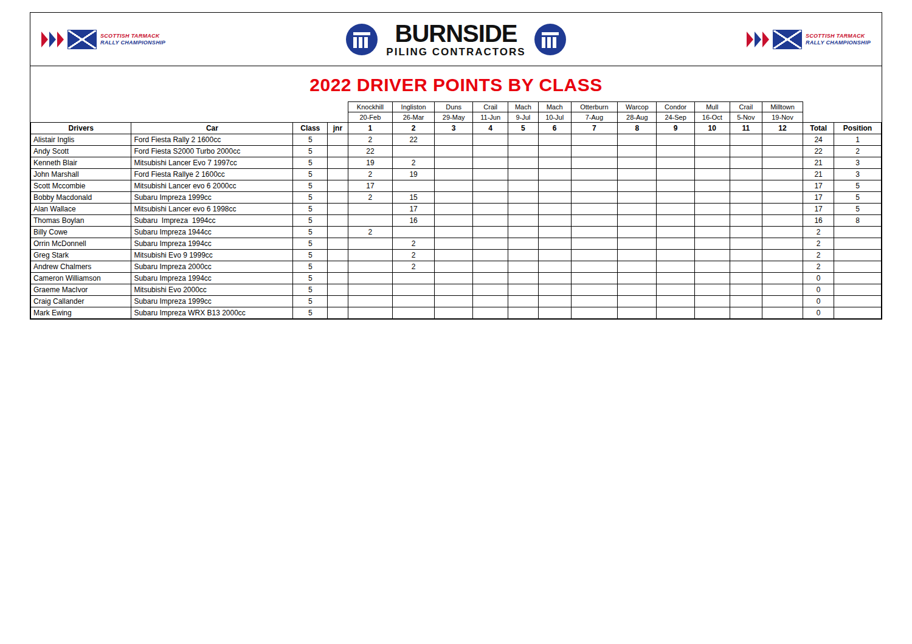SCOTTISH TARMACK
RALLY CHAMPIONSHIP
BURNSIDE
PILING CONTRACTORS
SCOTTISH TARMACK
RALLY CHAMPIONSHIP
2022 DRIVER POINTS BY CLASS
| | | | | Knockhill | Ingliston | Duns | Crail | Mach | Mach | Otterburn | Warcop | Condor | Mull | Crail | Milltown | | |
| --- | --- | --- | --- | --- | --- | --- | --- | --- | --- | --- | --- | --- | --- | --- | --- | --- | --- |
| | | | | 20-Feb | 26-Mar | 29-May | 11-Jun | 9-Jul | 10-Jul | 7-Aug | 28-Aug | 24-Sep | 16-Oct | 5-Nov | 19-Nov | | |
| Drivers | Car | Class | jnr | 1 | 2 | 3 | 4 | 5 | 6 | 7 | 8 | 9 | 10 | 11 | 12 | Total | Position |
| Alistair Inglis | Ford Fiesta Rally 2 1600cc | 5 | | 2 | 22 | | | | | | | | | | | 24 | 1 |
| Andy Scott | Ford Fiesta S2000 Turbo 2000cc | 5 | | 22 | | | | | | | | | | | | 22 | 2 |
| Kenneth Blair | Mitsubishi Lancer Evo 7 1997cc | 5 | | 19 | 2 | | | | | | | | | | | 21 | 3 |
| John Marshall | Ford Fiesta Rallye 2 1600cc | 5 | | 2 | 19 | | | | | | | | | | | 21 | 3 |
| Scott Mccombie | Mitsubishi Lancer evo 6 2000cc | 5 | | 17 | | | | | | | | | | | | 17 | 5 |
| Bobby Macdonald | Subaru Impreza 1999cc | 5 | | 2 | 15 | | | | | | | | | | | 17 | 5 |
| Alan Wallace | Mitsubishi Lancer evo 6 1998cc | 5 | | | 17 | | | | | | | | | | | 17 | 5 |
| Thomas Boylan | Subaru Impreza 1994cc | 5 | | | 16 | | | | | | | | | | | 16 | 8 |
| Billy Cowe | Subaru Impreza 1944cc | 5 | | 2 | | | | | | | | | | | | 2 | |
| Orrin McDonnell | Subaru Impreza 1994cc | 5 | | | 2 | | | | | | | | | | | 2 | |
| Greg Stark | Mitsubishi Evo 9 1999cc | 5 | | | 2 | | | | | | | | | | | 2 | |
| Andrew Chalmers | Subaru Impreza 2000cc | 5 | | | 2 | | | | | | | | | | | 2 | |
| Cameron Williamson | Subaru Impreza 1994cc | 5 | | | | | | | | | | | | | | 0 | |
| Graeme MacIvor | Mitsubishi Evo 2000cc | 5 | | | | | | | | | | | | | | 0 | |
| Craig Callander | Subaru Impreza 1999cc | 5 | | | | | | | | | | | | | | 0 | |
| Mark Ewing | Subaru Impreza WRX B13 2000cc | 5 | | | | | | | | | | | | | | 0 | |